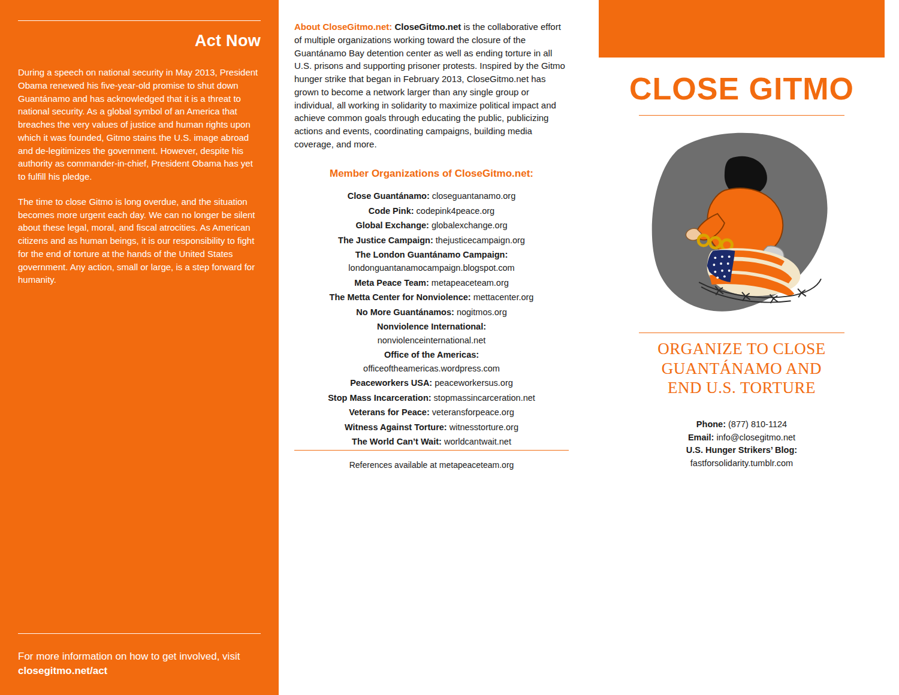Act Now
During a speech on national security in May 2013, President Obama renewed his five-year-old promise to shut down Guantánamo and has acknowledged that it is a threat to national security. As a global symbol of an America that breaches the very values of justice and human rights upon which it was founded, Gitmo stains the U.S. image abroad and de-legitimizes the government. However, despite his authority as commander-in-chief, President Obama has yet to fulfill his pledge.
The time to close Gitmo is long overdue, and the situation becomes more urgent each day. We can no longer be silent about these legal, moral, and fiscal atrocities. As American citizens and as human beings, it is our responsibility to fight for the end of torture at the hands of the United States government. Any action, small or large, is a step forward for humanity.
For more information on how to get involved, visit closegitmo.net/act
About CloseGitmo.net: CloseGitmo.net is the collaborative effort of multiple organizations working toward the closure of the Guantánamo Bay detention center as well as ending torture in all U.S. prisons and supporting prisoner protests. Inspired by the Gitmo hunger strike that began in February 2013, CloseGitmo.net has grown to become a network larger than any single group or individual, all working in solidarity to maximize political impact and achieve common goals through educating the public, publicizing actions and events, coordinating campaigns, building media coverage, and more.
Member Organizations of CloseGitmo.net:
Close Guantánamo: closeguantanamo.org
Code Pink: codepink4peace.org
Global Exchange: globalexchange.org
The Justice Campaign: thejusticecampaign.org
The London Guantánamo Campaign:
londonguantanamocampaign.blogspot.com
Meta Peace Team: metapeaceteam.org
The Metta Center for Nonviolence: mettacenter.org
No More Guantánamos: nogitmos.org
Nonviolence International:
nonviolenceinternational.net
Office of the Americas:
officeoftheamericas.wordpress.com
Peaceworkers USA: peaceworkersus.org
Stop Mass Incarceration: stopmassincarceration.net
Veterans for Peace: veteransforpeace.org
Witness Against Torture: witnesstorture.org
The World Can’t Wait: worldcantwait.net
References available at metapeaceteam.org
Close Gitmo
Organize to close
Guantánamo and
end U.S. torture
Phone: (877) 810-1124
Email: info@closegitmo.net
U.S. Hunger Strikers’ Blog:
fastforsolidarity.tumblr.com